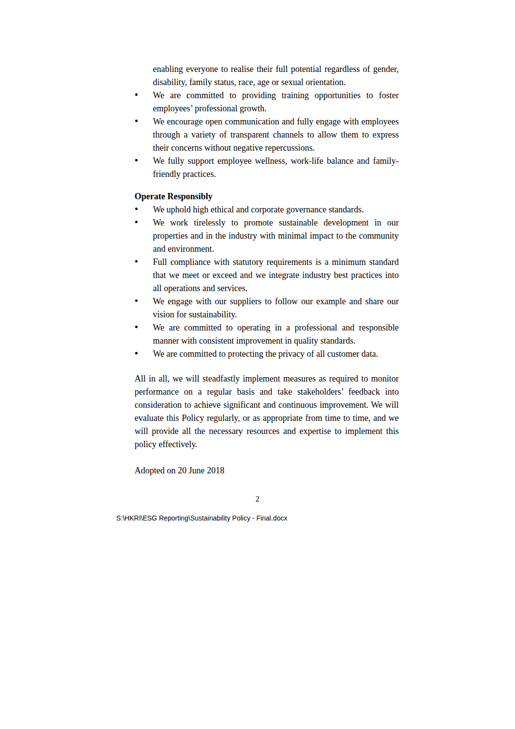enabling everyone to realise their full potential regardless of gender, disability, family status, race, age or sexual orientation.
We are committed to providing training opportunities to foster employees’ professional growth.
We encourage open communication and fully engage with employees through a variety of transparent channels to allow them to express their concerns without negative repercussions.
We fully support employee wellness, work-life balance and family-friendly practices.
Operate Responsibly
We uphold high ethical and corporate governance standards.
We work tirelessly to promote sustainable development in our properties and in the industry with minimal impact to the community and environment.
Full compliance with statutory requirements is a minimum standard that we meet or exceed and we integrate industry best practices into all operations and services.
We engage with our suppliers to follow our example and share our vision for sustainability.
We are committed to operating in a professional and responsible manner with consistent improvement in quality standards.
We are committed to protecting the privacy of all customer data.
All in all, we will steadfastly implement measures as required to monitor performance on a regular basis and take stakeholders’ feedback into consideration to achieve significant and continuous improvement. We will evaluate this Policy regularly, or as appropriate from time to time, and we will provide all the necessary resources and expertise to implement this policy effectively.
Adopted on 20 June 2018
2
S:\HKRI\ESG Reporting\Sustainability Policy - Final.docx